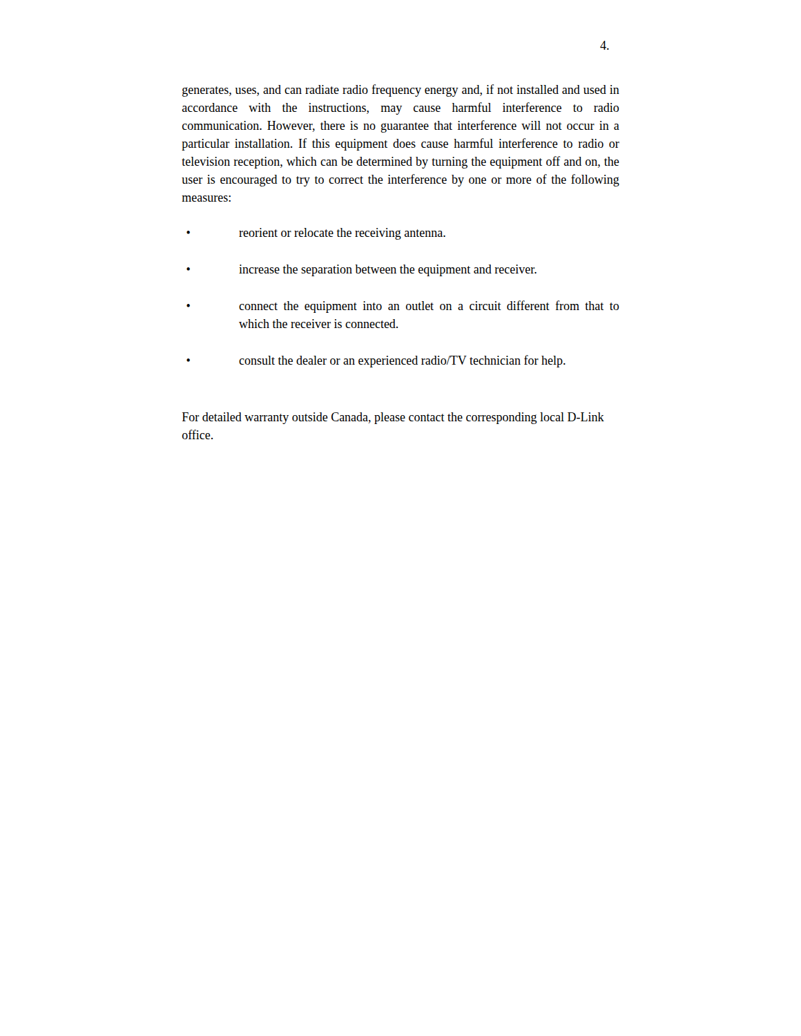4.
generates, uses, and can radiate radio frequency energy and, if not installed and used in accordance with the instructions, may cause harmful interference to radio communication. However, there is no guarantee that interference will not occur in a particular installation. If this equipment does cause harmful interference to radio or television reception, which can be determined by turning the equipment off and on, the user is encouraged to try to correct the interference by one or more of the following measures:
reorient or relocate the receiving antenna.
increase the separation between the equipment and receiver.
connect the equipment into an outlet on a circuit different from that to which the receiver is connected.
consult the dealer or an experienced radio/TV technician for help.
For detailed warranty outside Canada, please contact the corresponding local D-Link office.